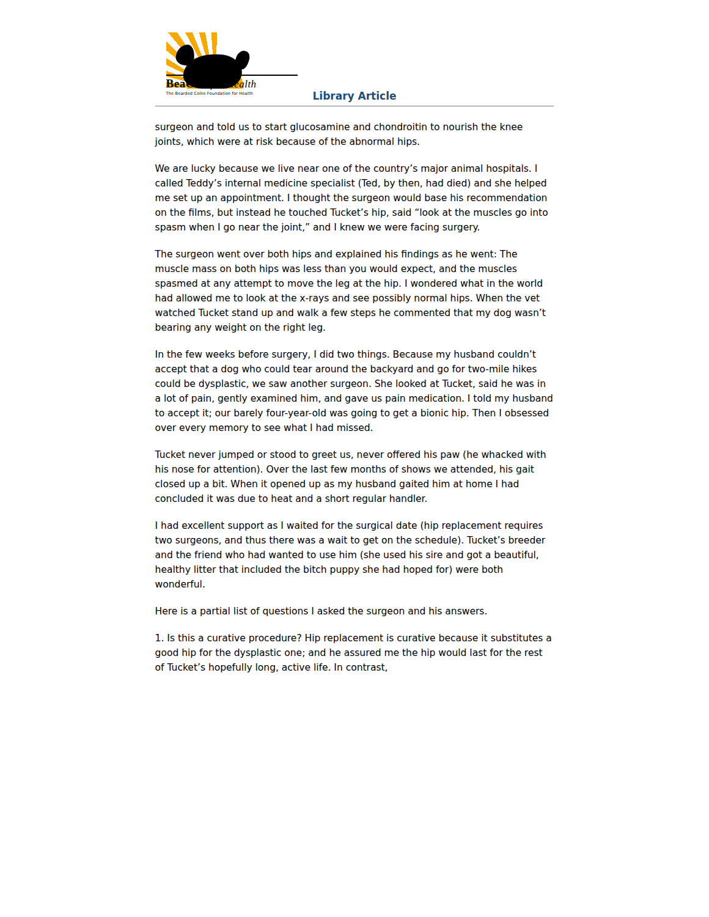BeaCon for Health
The Bearded Collie Foundation for Health
Library Article
surgeon and told us to start glucosamine and chondroitin to nourish the knee joints, which were at risk because of the abnormal hips.
We are lucky because we live near one of the country’s major animal hospitals. I called Teddy’s internal medicine specialist (Ted, by then, had died) and she helped me set up an appointment. I thought the surgeon would base his recommendation on the films, but instead he touched Tucket’s hip, said “look at the muscles go into spasm when I go near the joint,” and I knew we were facing surgery.
The surgeon went over both hips and explained his findings as he went: The muscle mass on both hips was less than you would expect, and the muscles spasmed at any attempt to move the leg at the hip. I wondered what in the world had allowed me to look at the x-rays and see possibly normal hips. When the vet watched Tucket stand up and walk a few steps he commented that my dog wasn’t bearing any weight on the right leg.
In the few weeks before surgery, I did two things. Because my husband couldn’t accept that a dog who could tear around the backyard and go for two-mile hikes could be dysplastic, we saw another surgeon. She looked at Tucket, said he was in a lot of pain, gently examined him, and gave us pain medication. I told my husband to accept it; our barely four-year-old was going to get a bionic hip. Then I obsessed over every memory to see what I had missed.
Tucket never jumped or stood to greet us, never offered his paw (he whacked with his nose for attention). Over the last few months of shows we attended, his gait closed up a bit. When it opened up as my husband gaited him at home I had concluded it was due to heat and a short regular handler.
I had excellent support as I waited for the surgical date (hip replacement requires two surgeons, and thus there was a wait to get on the schedule). Tucket’s breeder and the friend who had wanted to use him (she used his sire and got a beautiful, healthy litter that included the bitch puppy she had hoped for) were both wonderful.
Here is a partial list of questions I asked the surgeon and his answers.
1. Is this a curative procedure? Hip replacement is curative because it substitutes a good hip for the dysplastic one; and he assured me the hip would last for the rest of Tucket’s hopefully long, active life. In contrast,